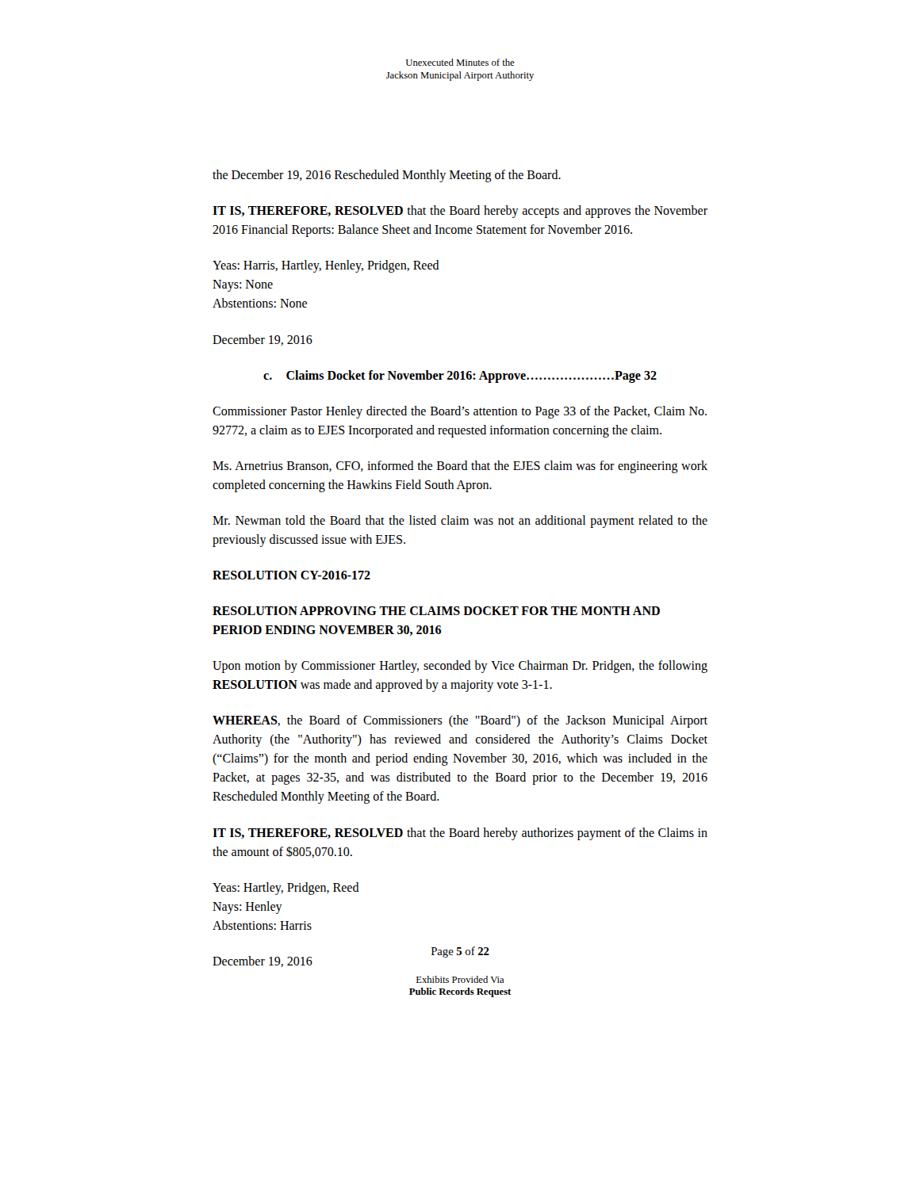Unexecuted Minutes of the
Jackson Municipal Airport Authority
the December 19, 2016 Rescheduled Monthly Meeting of the Board.
IT IS, THEREFORE, RESOLVED that the Board hereby accepts and approves the November 2016 Financial Reports: Balance Sheet and Income Statement for November 2016.
Yeas: Harris, Hartley, Henley, Pridgen, Reed
Nays: None
Abstentions: None
December 19, 2016
c. Claims Docket for November 2016: Approve…………………Page 32
Commissioner Pastor Henley directed the Board’s attention to Page 33 of the Packet, Claim No. 92772, a claim as to EJES Incorporated and requested information concerning the claim.
Ms. Arnetrius Branson, CFO, informed the Board that the EJES claim was for engineering work completed concerning the Hawkins Field South Apron.
Mr. Newman told the Board that the listed claim was not an additional payment related to the previously discussed issue with EJES.
RESOLUTION CY-2016-172
RESOLUTION APPROVING THE CLAIMS DOCKET FOR THE MONTH AND PERIOD ENDING NOVEMBER 30, 2016
Upon motion by Commissioner Hartley, seconded by Vice Chairman Dr. Pridgen, the following RESOLUTION was made and approved by a majority vote 3-1-1.
WHEREAS, the Board of Commissioners (the "Board") of the Jackson Municipal Airport Authority (the "Authority") has reviewed and considered the Authority’s Claims Docket (“Claims”) for the month and period ending November 30, 2016, which was included in the Packet, at pages 32-35, and was distributed to the Board prior to the December 19, 2016 Rescheduled Monthly Meeting of the Board.
IT IS, THEREFORE, RESOLVED that the Board hereby authorizes payment of the Claims in the amount of $805,070.10.
Yeas: Hartley, Pridgen, Reed
Nays: Henley
Abstentions: Harris
December 19, 2016
Page 5 of 22
Exhibits Provided Via
Public Records Request